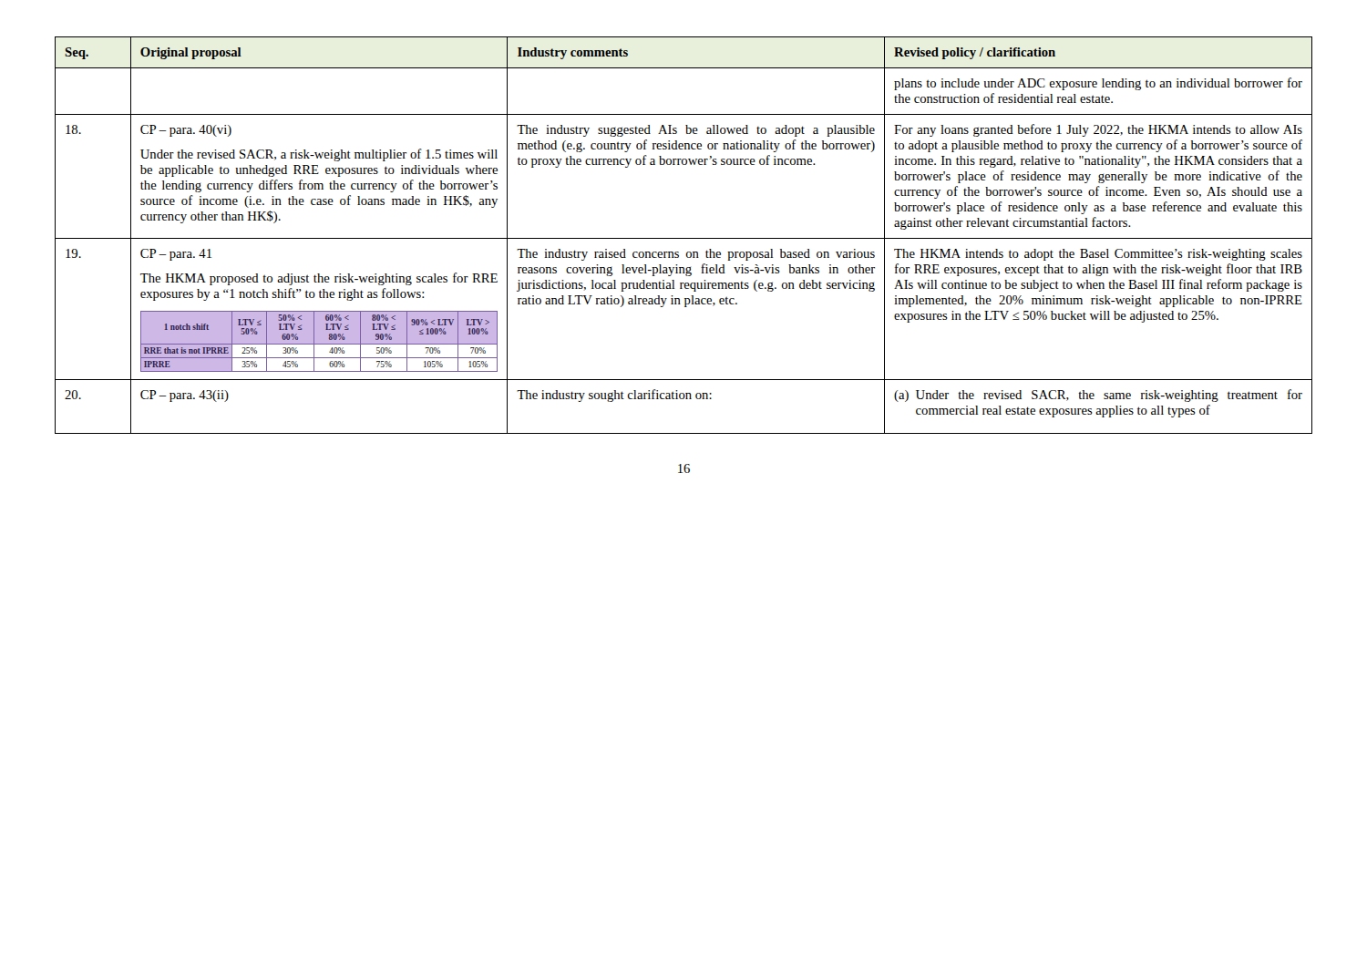| Seq. | Original proposal | Industry comments | Revised policy / clarification |
| --- | --- | --- | --- |
| | | | plans to include under ADC exposure lending to an individual borrower for the construction of residential real estate. |
| 18. | CP – para. 40(vi) Under the revised SACR, a risk-weight multiplier of 1.5 times will be applicable to unhedged RRE exposures to individuals where the lending currency differs from the currency of the borrower’s source of income (i.e. in the case of loans made in HK$, any currency other than HK$). | The industry suggested AIs be allowed to adopt a plausible method (e.g. country of residence or nationality of the borrower) to proxy the currency of a borrower’s source of income. | For any loans granted before 1 July 2022, the HKMA intends to allow AIs to adopt a plausible method to proxy the currency of a borrower’s source of income. In this regard, relative to "nationality", the HKMA considers that a borrower's place of residence may generally be more indicative of the currency of the borrower's source of income. Even so, AIs should use a borrower's place of residence only as a base reference and evaluate this against other relevant circumstantial factors. |
| 19. | CP – para. 41 The HKMA proposed to adjust the risk-weighting scales for RRE exposures by a “1 notch shift” to the right as follows: / 1 notch shift / LTV ≤ 50% / 50% < LTV ≤ 60% / 60% < LTV ≤ 80% / 80% < LTV ≤ 90% / 90% < LTV ≤ 100% / LTV > 100% / / --- / --- / --- / --- / --- / --- / --- / / RRE that is not IPRRE / 25% / 30% / 40% / 50% / 70% / 70% / / IPRRE / 35% / 45% / 60% / 75% / 105% / 105% / | The industry raised concerns on the proposal based on various reasons covering level-playing field vis-à-vis banks in other jurisdictions, local prudential requirements (e.g. on debt servicing ratio and LTV ratio) already in place, etc. | The HKMA intends to adopt the Basel Committee’s risk-weighting scales for RRE exposures, except that to align with the risk-weight floor that IRB AIs will continue to be subject to when the Basel III final reform package is implemented, the 20% minimum risk-weight applicable to non-IPRRE exposures in the LTV ≤ 50% bucket will be adjusted to 25%. |
| 20. | CP – para. 43(ii) | The industry sought clarification on: | (a) Under the revised SACR, the same risk-weighting treatment for commercial real estate exposures applies to all types of |
16